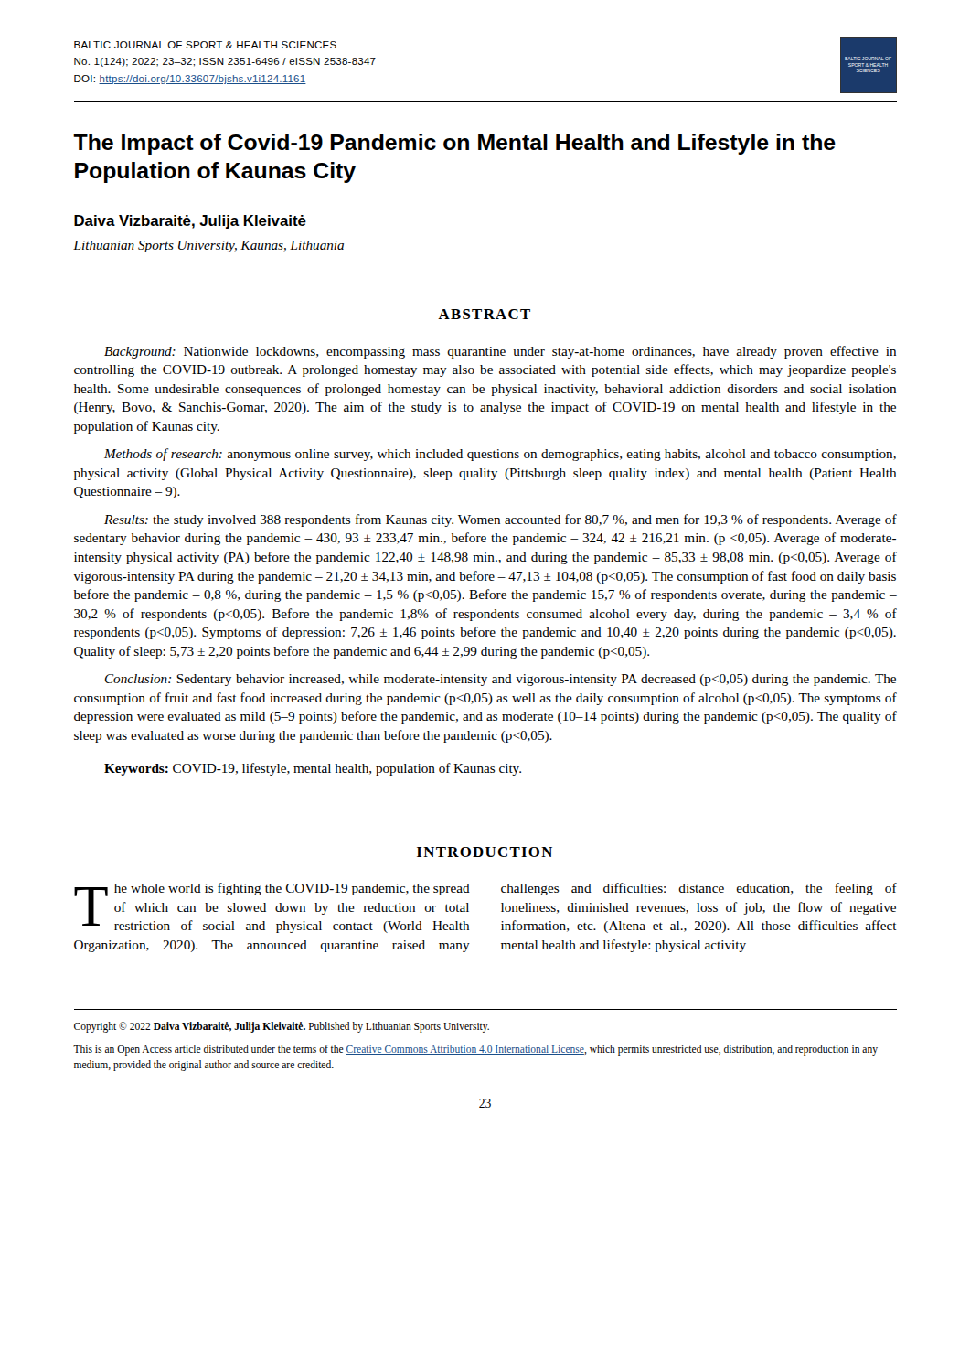BALTIC JOURNAL OF SPORT & HEALTH SCIENCES
No. 1(124); 2022; 23–32; ISSN 2351-6496 / eISSN 2538-8347
DOI: https://doi.org/10.33607/bjshs.v1i124.1161
BALTIC JOURNAL OF SPORT & HEALTH SCIENCES
The Impact of Covid-19 Pandemic on Mental Health and Lifestyle in the Population of Kaunas City
Daiva Vizbaraitė, Julija Kleivaitė
Lithuanian Sports University, Kaunas, Lithuania
ABSTRACT
Background: Nationwide lockdowns, encompassing mass quarantine under stay-at-home ordinances, have already proven effective in controlling the COVID-19 outbreak. A prolonged homestay may also be associated with potential side effects, which may jeopardize people's health. Some undesirable consequences of prolonged homestay can be physical inactivity, behavioral addiction disorders and social isolation (Henry, Bovo, & Sanchis-Gomar, 2020). The aim of the study is to analyse the impact of COVID-19 on mental health and lifestyle in the population of Kaunas city.
Methods of research: anonymous online survey, which included questions on demographics, eating habits, alcohol and tobacco consumption, physical activity (Global Physical Activity Questionnaire), sleep quality (Pittsburgh sleep quality index) and mental health (Patient Health Questionnaire – 9).
Results: the study involved 388 respondents from Kaunas city. Women accounted for 80,7 %, and men for 19,3 % of respondents. Average of sedentary behavior during the pandemic – 430, 93 ± 233,47 min., before the pandemic – 324, 42 ± 216,21 min. (p <0,05). Average of moderate-intensity physical activity (PA) before the pandemic 122,40 ± 148,98 min., and during the pandemic – 85,33 ± 98,08 min. (p<0,05). Average of vigorous-intensity PA during the pandemic – 21,20 ± 34,13 min, and before – 47,13 ± 104,08 (p<0,05). The consumption of fast food on daily basis before the pandemic – 0,8 %, during the pandemic – 1,5 % (p<0,05). Before the pandemic 15,7 % of respondents overate, during the pandemic – 30,2 % of respondents (p<0,05). Before the pandemic 1,8% of respondents consumed alcohol every day, during the pandemic – 3,4 % of respondents (p<0,05). Symptoms of depression: 7,26 ± 1,46 points before the pandemic and 10,40 ± 2,20 points during the pandemic (p<0,05). Quality of sleep: 5,73 ± 2,20 points before the pandemic and 6,44 ± 2,99 during the pandemic (p<0,05).
Conclusion: Sedentary behavior increased, while moderate-intensity and vigorous-intensity PA decreased (p<0,05) during the pandemic. The consumption of fruit and fast food increased during the pandemic (p<0,05) as well as the daily consumption of alcohol (p<0,05). The symptoms of depression were evaluated as mild (5–9 points) before the pandemic, and as moderate (10–14 points) during the pandemic (p<0,05). The quality of sleep was evaluated as worse during the pandemic than before the pandemic (p<0,05).
Keywords: COVID-19, lifestyle, mental health, population of Kaunas city.
INTRODUCTION
The whole world is fighting the COVID-19 pandemic, the spread of which can be slowed down by the reduction or total restriction of social and physical contact (World Health Organization, 2020). The announced quarantine raised many challenges and difficulties: distance education, the feeling of loneliness, diminished revenues, loss of job, the flow of negative information, etc. (Altena et al., 2020). All those difficulties affect mental health and lifestyle: physical activity
Copyright © 2022 Daiva Vizbaraitė, Julija Kleivaitė. Published by Lithuanian Sports University.
This is an Open Access article distributed under the terms of the Creative Commons Attribution 4.0 International License, which permits unrestricted use, distribution, and reproduction in any medium, provided the original author and source are credited.
23